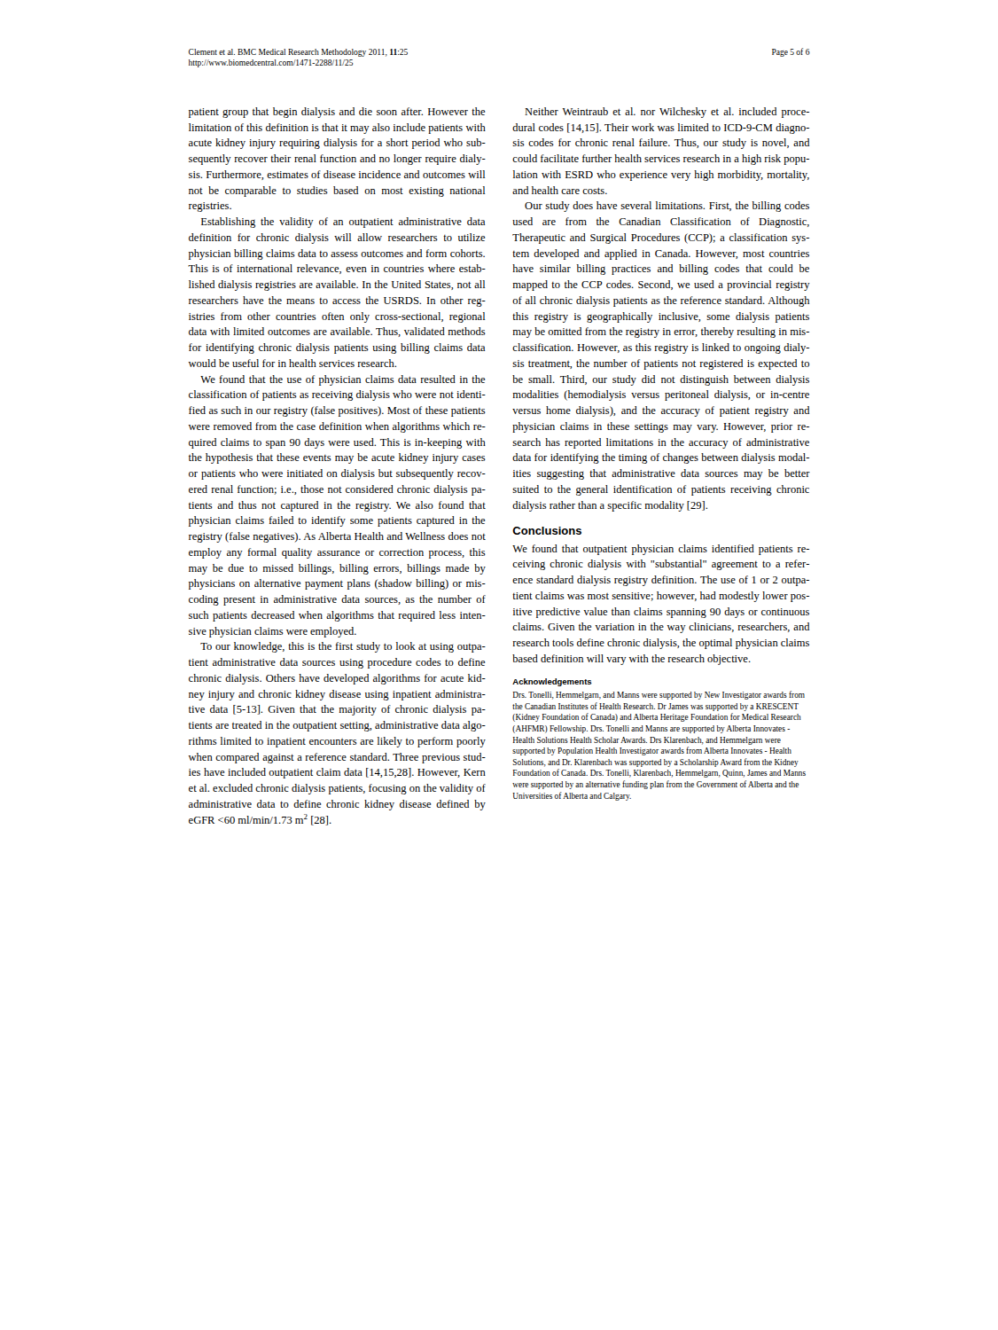Clement et al. BMC Medical Research Methodology 2011, 11:25
http://www.biomedcentral.com/1471-2288/11/25
Page 5 of 6
patient group that begin dialysis and die soon after. However the limitation of this definition is that it may also include patients with acute kidney injury requiring dialysis for a short period who subsequently recover their renal function and no longer require dialysis. Furthermore, estimates of disease incidence and outcomes will not be comparable to studies based on most existing national registries.
Establishing the validity of an outpatient administrative data definition for chronic dialysis will allow researchers to utilize physician billing claims data to assess outcomes and form cohorts. This is of international relevance, even in countries where established dialysis registries are available. In the United States, not all researchers have the means to access the USRDS. In other registries from other countries often only cross-sectional, regional data with limited outcomes are available. Thus, validated methods for identifying chronic dialysis patients using billing claims data would be useful for in health services research.
We found that the use of physician claims data resulted in the classification of patients as receiving dialysis who were not identified as such in our registry (false positives). Most of these patients were removed from the case definition when algorithms which required claims to span 90 days were used. This is in-keeping with the hypothesis that these events may be acute kidney injury cases or patients who were initiated on dialysis but subsequently recovered renal function; i.e., those not considered chronic dialysis patients and thus not captured in the registry. We also found that physician claims failed to identify some patients captured in the registry (false negatives). As Alberta Health and Wellness does not employ any formal quality assurance or correction process, this may be due to missed billings, billing errors, billings made by physicians on alternative payment plans (shadow billing) or miscoding present in administrative data sources, as the number of such patients decreased when algorithms that required less intensive physician claims were employed.
To our knowledge, this is the first study to look at using outpatient administrative data sources using procedure codes to define chronic dialysis. Others have developed algorithms for acute kidney injury and chronic kidney disease using inpatient administrative data [5-13]. Given that the majority of chronic dialysis patients are treated in the outpatient setting, administrative data algorithms limited to inpatient encounters are likely to perform poorly when compared against a reference standard. Three previous studies have included outpatient claim data [14,15,28]. However, Kern et al. excluded chronic dialysis patients, focusing on the validity of administrative data to define chronic kidney disease defined by eGFR <60 ml/min/1.73 m2 [28].
Neither Weintraub et al. nor Wilchesky et al. included procedural codes [14,15]. Their work was limited to ICD-9-CM diagnosis codes for chronic renal failure. Thus, our study is novel, and could facilitate further health services research in a high risk population with ESRD who experience very high morbidity, mortality, and health care costs.
Our study does have several limitations. First, the billing codes used are from the Canadian Classification of Diagnostic, Therapeutic and Surgical Procedures (CCP); a classification system developed and applied in Canada. However, most countries have similar billing practices and billing codes that could be mapped to the CCP codes. Second, we used a provincial registry of all chronic dialysis patients as the reference standard. Although this registry is geographically inclusive, some dialysis patients may be omitted from the registry in error, thereby resulting in misclassification. However, as this registry is linked to ongoing dialysis treatment, the number of patients not registered is expected to be small. Third, our study did not distinguish between dialysis modalities (hemodialysis versus peritoneal dialysis, or in-centre versus home dialysis), and the accuracy of patient registry and physician claims in these settings may vary. However, prior research has reported limitations in the accuracy of administrative data for identifying the timing of changes between dialysis modalities suggesting that administrative data sources may be better suited to the general identification of patients receiving chronic dialysis rather than a specific modality [29].
Conclusions
We found that outpatient physician claims identified patients receiving chronic dialysis with "substantial" agreement to a reference standard dialysis registry definition. The use of 1 or 2 outpatient claims was most sensitive; however, had modestly lower positive predictive value than claims spanning 90 days or continuous claims. Given the variation in the way clinicians, researchers, and research tools define chronic dialysis, the optimal physician claims based definition will vary with the research objective.
Acknowledgements
Drs. Tonelli, Hemmelgarn, and Manns were supported by New Investigator awards from the Canadian Institutes of Health Research. Dr James was supported by a KRESCENT (Kidney Foundation of Canada) and Alberta Heritage Foundation for Medical Research (AHFMR) Fellowship. Drs. Tonelli and Manns are supported by Alberta Innovates - Health Solutions Health Scholar Awards. Drs Klarenbach, and Hemmelgarn were supported by Population Health Investigator awards from Alberta Innovates - Health Solutions, and Dr. Klarenbach was supported by a Scholarship Award from the Kidney Foundation of Canada. Drs. Tonelli, Klarenbach, Hemmelgarn, Quinn, James and Manns were supported by an alternative funding plan from the Government of Alberta and the Universities of Alberta and Calgary.